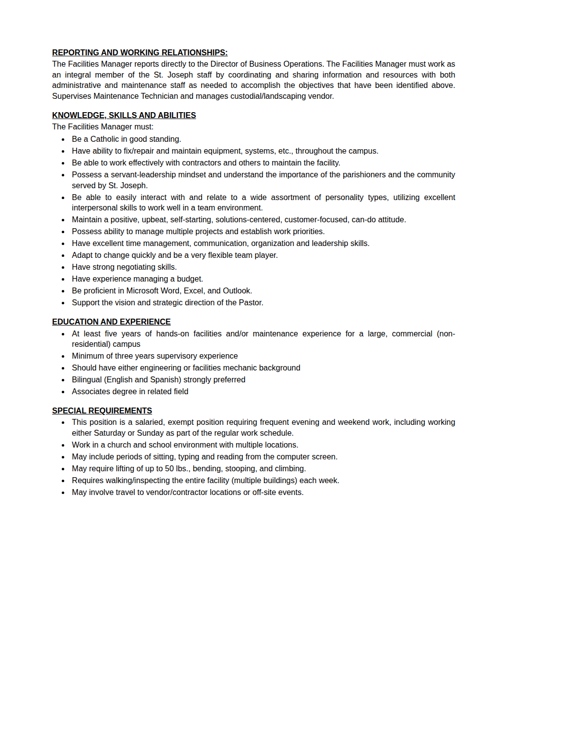Reporting and Working Relationships:
The Facilities Manager reports directly to the Director of Business Operations. The Facilities Manager must work as an integral member of the St. Joseph staff by coordinating and sharing information and resources with both administrative and maintenance staff as needed to accomplish the objectives that have been identified above. Supervises Maintenance Technician and manages custodial/landscaping vendor.
Knowledge, Skills and Abilities
The Facilities Manager must:
Be a Catholic in good standing.
Have ability to fix/repair and maintain equipment, systems, etc., throughout the campus.
Be able to work effectively with contractors and others to maintain the facility.
Possess a servant-leadership mindset and understand the importance of the parishioners and the community served by St. Joseph.
Be able to easily interact with and relate to a wide assortment of personality types, utilizing excellent interpersonal skills to work well in a team environment.
Maintain a positive, upbeat, self-starting, solutions-centered, customer-focused, can-do attitude.
Possess ability to manage multiple projects and establish work priorities.
Have excellent time management, communication, organization and leadership skills.
Adapt to change quickly and be a very flexible team player.
Have strong negotiating skills.
Have experience managing a budget.
Be proficient in Microsoft Word, Excel, and Outlook.
Support the vision and strategic direction of the Pastor.
Education and Experience
At least five years of hands-on facilities and/or maintenance experience for a large, commercial (non-residential) campus
Minimum of three years supervisory experience
Should have either engineering or facilities mechanic background
Bilingual (English and Spanish) strongly preferred
Associates degree in related field
Special Requirements
This position is a salaried, exempt position requiring frequent evening and weekend work, including working either Saturday or Sunday as part of the regular work schedule.
Work in a church and school environment with multiple locations.
May include periods of sitting, typing and reading from the computer screen.
May require lifting of up to 50 lbs., bending, stooping, and climbing.
Requires walking/inspecting the entire facility (multiple buildings) each week.
May involve travel to vendor/contractor locations or off-site events.